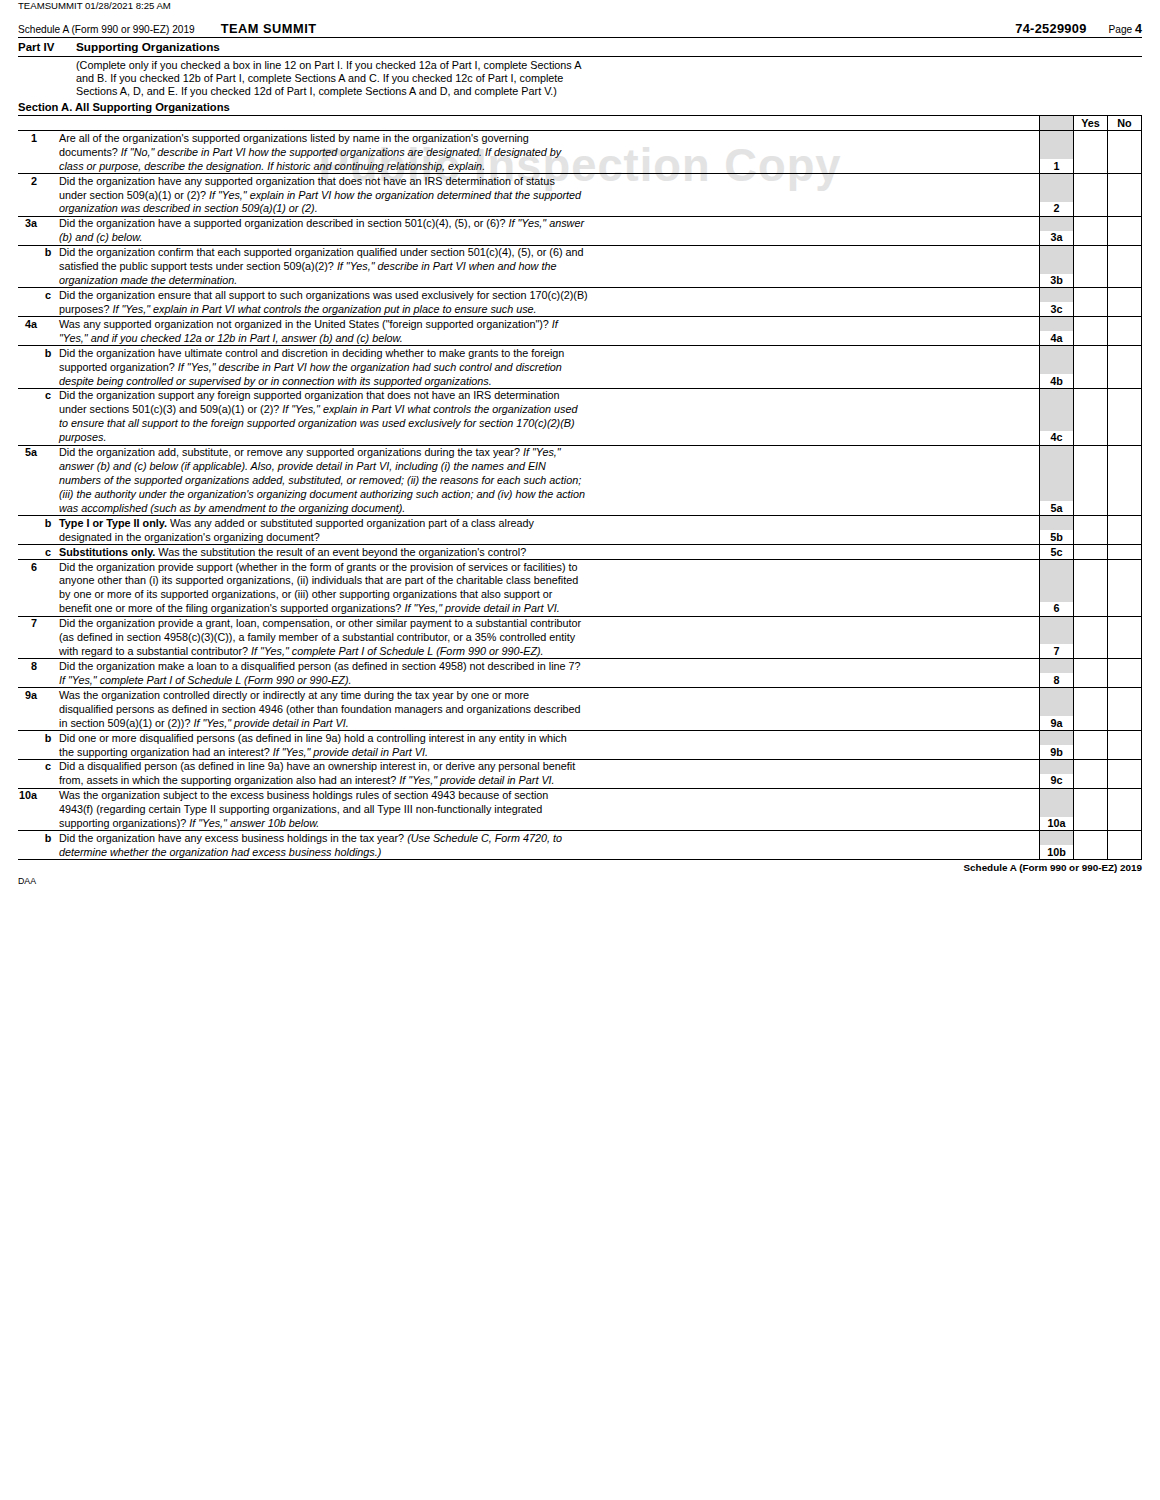TEAMSUMMIT 01/28/2021 8:25 AM
Public Inspection Copy
Schedule A (Form 990 or 990-EZ) 2019
TEAM SUMMIT
74-2529909
Page 4
Part IV
Supporting Organizations
(Complete only if you checked a box in line 12 on Part I. If you checked 12a of Part I, complete Sections A
and B. If you checked 12b of Part I, complete Sections A and C. If you checked 12c of Part I, complete
Sections A, D, and E. If you checked 12d of Part I, complete Sections A and D, and complete Part V.)
Section A. All Supporting Organizations
| | | | | Yes | No |
| 1 | | Are all of the organization's supported organizations listed by name in the organization's governing | | | |
| | | documents? If "No," describe in Part VI how the supported organizations are designated. If designated by | | | |
| | | class or purpose, describe the designation. If historic and continuing relationship, explain. | 1 | | |
| 2 | | Did the organization have any supported organization that does not have an IRS determination of status | | | |
| | | under section 509(a)(1) or (2)? If "Yes," explain in Part VI how the organization determined that the supported | | | |
| | | organization was described in section 509(a)(1) or (2). | 2 | | |
| 3a | | Did the organization have a supported organization described in section 501(c)(4), (5), or (6)? If "Yes," answer | | | |
| | | (b) and (c) below. | 3a | | |
| | b | Did the organization confirm that each supported organization qualified under section 501(c)(4), (5), or (6) and | | | |
| | | satisfied the public support tests under section 509(a)(2)? If "Yes," describe in Part VI when and how the | | | |
| | | organization made the determination. | 3b | | |
| | c | Did the organization ensure that all support to such organizations was used exclusively for section 170(c)(2)(B) | | | |
| | | purposes? If "Yes," explain in Part VI what controls the organization put in place to ensure such use. | 3c | | |
| 4a | | Was any supported organization not organized in the United States ("foreign supported organization")? If | | | |
| | | "Yes," and if you checked 12a or 12b in Part I, answer (b) and (c) below. | 4a | | |
| | b | Did the organization have ultimate control and discretion in deciding whether to make grants to the foreign | | | |
| | | supported organization? If "Yes," describe in Part VI how the organization had such control and discretion | | | |
| | | despite being controlled or supervised by or in connection with its supported organizations. | 4b | | |
| | c | Did the organization support any foreign supported organization that does not have an IRS determination | | | |
| | | under sections 501(c)(3) and 509(a)(1) or (2)? If "Yes," explain in Part VI what controls the organization used | | | |
| | | to ensure that all support to the foreign supported organization was used exclusively for section 170(c)(2)(B) | | | |
| | | purposes. | 4c | | |
| 5a | | Did the organization add, substitute, or remove any supported organizations during the tax year? If "Yes," | | | |
| | | answer (b) and (c) below (if applicable). Also, provide detail in Part VI, including (i) the names and EIN | | | |
| | | numbers of the supported organizations added, substituted, or removed; (ii) the reasons for each such action; | | | |
| | | (iii) the authority under the organization's organizing document authorizing such action; and (iv) how the action | | | |
| | | was accomplished (such as by amendment to the organizing document). | 5a | | |
| | b | Type I or Type II only. Was any added or substituted supported organization part of a class already | | | |
| | | designated in the organization's organizing document? | 5b | | |
| | c | Substitutions only. Was the substitution the result of an event beyond the organization's control? | 5c | | |
| 6 | | Did the organization provide support (whether in the form of grants or the provision of services or facilities) to | | | |
| | | anyone other than (i) its supported organizations, (ii) individuals that are part of the charitable class benefited | | | |
| | | by one or more of its supported organizations, or (iii) other supporting organizations that also support or | | | |
| | | benefit one or more of the filing organization's supported organizations? If "Yes," provide detail in Part VI. | 6 | | |
| 7 | | Did the organization provide a grant, loan, compensation, or other similar payment to a substantial contributor | | | |
| | | (as defined in section 4958(c)(3)(C)), a family member of a substantial contributor, or a 35% controlled entity | | | |
| | | with regard to a substantial contributor? If "Yes," complete Part I of Schedule L (Form 990 or 990-EZ). | 7 | | |
| 8 | | Did the organization make a loan to a disqualified person (as defined in section 4958) not described in line 7? | | | |
| | | If "Yes," complete Part I of Schedule L (Form 990 or 990-EZ). | 8 | | |
| 9a | | Was the organization controlled directly or indirectly at any time during the tax year by one or more | | | |
| | | disqualified persons as defined in section 4946 (other than foundation managers and organizations described | | | |
| | | in section 509(a)(1) or (2))? If "Yes," provide detail in Part VI. | 9a | | |
| | b | Did one or more disqualified persons (as defined in line 9a) hold a controlling interest in any entity in which | | | |
| | | the supporting organization had an interest? If "Yes," provide detail in Part VI. | 9b | | |
| | c | Did a disqualified person (as defined in line 9a) have an ownership interest in, or derive any personal benefit | | | |
| | | from, assets in which the supporting organization also had an interest? If "Yes," provide detail in Part VI. | 9c | | |
| 10a | | Was the organization subject to the excess business holdings rules of section 4943 because of section | | | |
| | | 4943(f) (regarding certain Type II supporting organizations, and all Type III non-functionally integrated | | | |
| | | supporting organizations)? If "Yes," answer 10b below. | 10a | | |
| | b | Did the organization have any excess business holdings in the tax year? (Use Schedule C, Form 4720, to | | | |
| | | determine whether the organization had excess business holdings.) | 10b | | |
Schedule A (Form 990 or 990-EZ) 2019
DAA